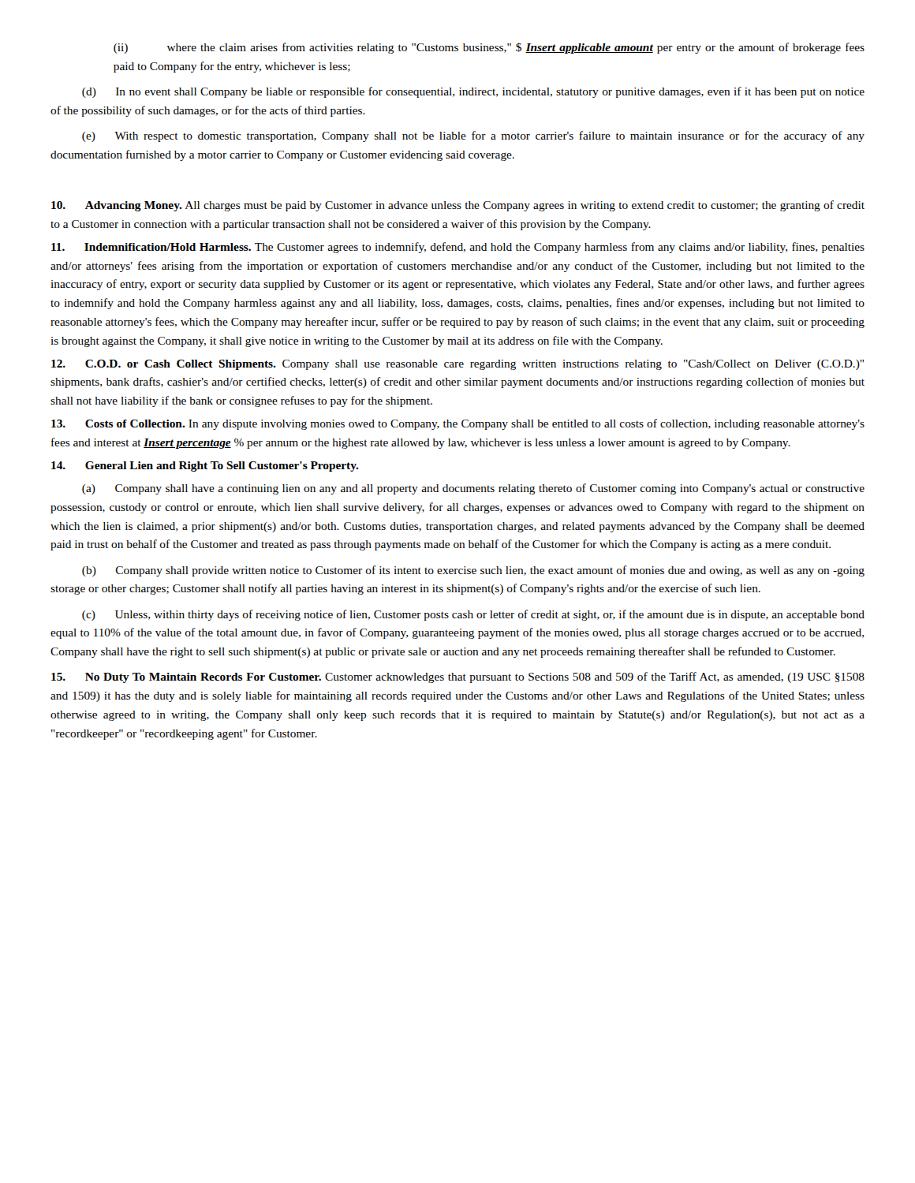(ii) where the claim arises from activities relating to "Customs business," $ Insert applicable amount per entry or the amount of brokerage fees paid to Company for the entry, whichever is less;
(d) In no event shall Company be liable or responsible for consequential, indirect, incidental, statutory or punitive damages, even if it has been put on notice of the possibility of such damages, or for the acts of third parties.
(e) With respect to domestic transportation, Company shall not be liable for a motor carrier's failure to maintain insurance or for the accuracy of any documentation furnished by a motor carrier to Company or Customer evidencing said coverage.
10. Advancing Money. All charges must be paid by Customer in advance unless the Company agrees in writing to extend credit to customer; the granting of credit to a Customer in connection with a particular transaction shall not be considered a waiver of this provision by the Company.
11. Indemnification/Hold Harmless. The Customer agrees to indemnify, defend, and hold the Company harmless from any claims and/or liability, fines, penalties and/or attorneys' fees arising from the importation or exportation of customers merchandise and/or any conduct of the Customer, including but not limited to the inaccuracy of entry, export or security data supplied by Customer or its agent or representative, which violates any Federal, State and/or other laws, and further agrees to indemnify and hold the Company harmless against any and all liability, loss, damages, costs, claims, penalties, fines and/or expenses, including but not limited to reasonable attorney's fees, which the Company may hereafter incur, suffer or be required to pay by reason of such claims; in the event that any claim, suit or proceeding is brought against the Company, it shall give notice in writing to the Customer by mail at its address on file with the Company.
12. C.O.D. or Cash Collect Shipments. Company shall use reasonable care regarding written instructions relating to "Cash/Collect on Deliver (C.O.D.)" shipments, bank drafts, cashier's and/or certified checks, letter(s) of credit and other similar payment documents and/or instructions regarding collection of monies but shall not have liability if the bank or consignee refuses to pay for the shipment.
13. Costs of Collection. In any dispute involving monies owed to Company, the Company shall be entitled to all costs of collection, including reasonable attorney's fees and interest at Insert percentage % per annum or the highest rate allowed by law, whichever is less unless a lower amount is agreed to by Company.
14. General Lien and Right To Sell Customer's Property.
(a) Company shall have a continuing lien on any and all property and documents relating thereto of Customer coming into Company's actual or constructive possession, custody or control or enroute, which lien shall survive delivery, for all charges, expenses or advances owed to Company with regard to the shipment on which the lien is claimed, a prior shipment(s) and/or both. Customs duties, transportation charges, and related payments advanced by the Company shall be deemed paid in trust on behalf of the Customer and treated as pass through payments made on behalf of the Customer for which the Company is acting as a mere conduit.
(b) Company shall provide written notice to Customer of its intent to exercise such lien, the exact amount of monies due and owing, as well as any on -going storage or other charges; Customer shall notify all parties having an interest in its shipment(s) of Company's rights and/or the exercise of such lien.
(c) Unless, within thirty days of receiving notice of lien, Customer posts cash or letter of credit at sight, or, if the amount due is in dispute, an acceptable bond equal to 110% of the value of the total amount due, in favor of Company, guaranteeing payment of the monies owed, plus all storage charges accrued or to be accrued, Company shall have the right to sell such shipment(s) at public or private sale or auction and any net proceeds remaining thereafter shall be refunded to Customer.
15. No Duty To Maintain Records For Customer. Customer acknowledges that pursuant to Sections 508 and 509 of the Tariff Act, as amended, (19 USC §1508 and 1509) it has the duty and is solely liable for maintaining all records required under the Customs and/or other Laws and Regulations of the United States; unless otherwise agreed to in writing, the Company shall only keep such records that it is required to maintain by Statute(s) and/or Regulation(s), but not act as a "recordkeeper" or "recordkeeping agent" for Customer.